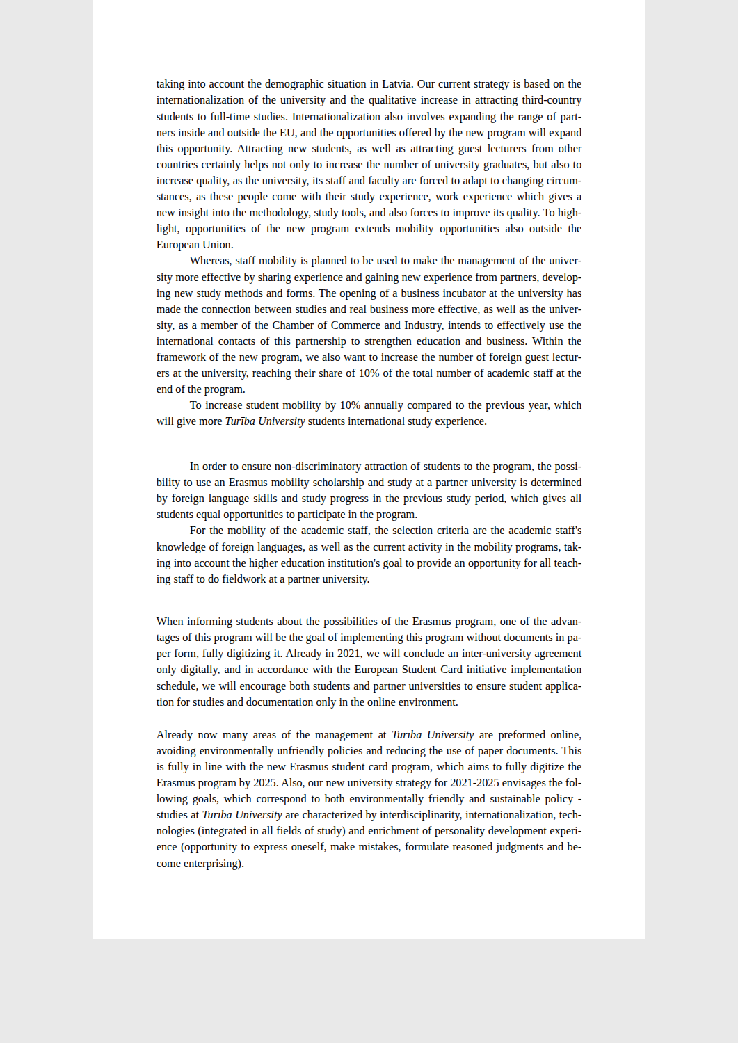taking into account the demographic situation in Latvia. Our current strategy is based on the internationalization of the university and the qualitative increase in attracting third-country students to full-time studies. Internationalization also involves expanding the range of partners inside and outside the EU, and the opportunities offered by the new program will expand this opportunity. Attracting new students, as well as attracting guest lecturers from other countries certainly helps not only to increase the number of university graduates, but also to increase quality, as the university, its staff and faculty are forced to adapt to changing circumstances, as these people come with their study experience, work experience which gives a new insight into the methodology, study tools, and also forces to improve its quality. To highlight, opportunities of the new program extends mobility opportunities also outside the European Union.
Whereas, staff mobility is planned to be used to make the management of the university more effective by sharing experience and gaining new experience from partners, developing new study methods and forms. The opening of a business incubator at the university has made the connection between studies and real business more effective, as well as the university, as a member of the Chamber of Commerce and Industry, intends to effectively use the international contacts of this partnership to strengthen education and business. Within the framework of the new program, we also want to increase the number of foreign guest lecturers at the university, reaching their share of 10% of the total number of academic staff at the end of the program.
To increase student mobility by 10% annually compared to the previous year, which will give more Turība University students international study experience.
In order to ensure non-discriminatory attraction of students to the program, the possibility to use an Erasmus mobility scholarship and study at a partner university is determined by foreign language skills and study progress in the previous study period, which gives all students equal opportunities to participate in the program.
For the mobility of the academic staff, the selection criteria are the academic staff's knowledge of foreign languages, as well as the current activity in the mobility programs, taking into account the higher education institution's goal to provide an opportunity for all teaching staff to do fieldwork at a partner university.
When informing students about the possibilities of the Erasmus program, one of the advantages of this program will be the goal of implementing this program without documents in paper form, fully digitizing it. Already in 2021, we will conclude an inter-university agreement only digitally, and in accordance with the European Student Card initiative implementation schedule, we will encourage both students and partner universities to ensure student application for studies and documentation only in the online environment.
Already now many areas of the management at Turība University are preformed online, avoiding environmentally unfriendly policies and reducing the use of paper documents. This is fully in line with the new Erasmus student card program, which aims to fully digitize the Erasmus program by 2025. Also, our new university strategy for 2021-2025 envisages the following goals, which correspond to both environmentally friendly and sustainable policy - studies at Turība University are characterized by interdisciplinarity, internationalization, technologies (integrated in all fields of study) and enrichment of personality development experience (opportunity to express oneself, make mistakes, formulate reasoned judgments and become enterprising).